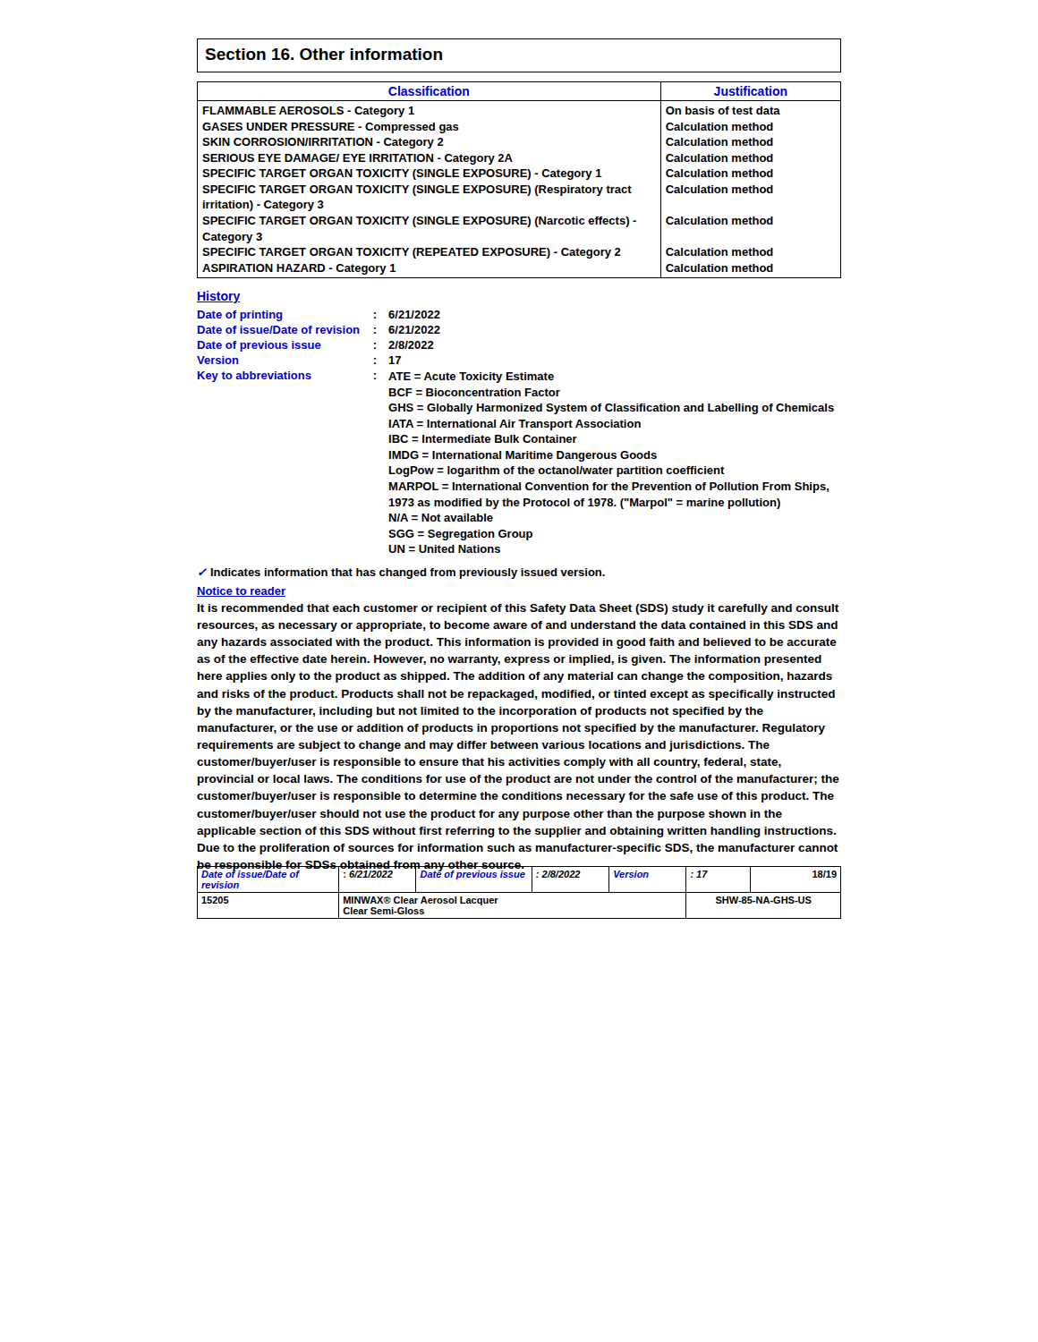Section 16. Other information
| Classification | Justification |
| --- | --- |
| FLAMMABLE AEROSOLS - Category 1 GASES UNDER PRESSURE - Compressed gas SKIN CORROSION/IRRITATION - Category 2 SERIOUS EYE DAMAGE/ EYE IRRITATION - Category 2A SPECIFIC TARGET ORGAN TOXICITY (SINGLE EXPOSURE) - Category 1 SPECIFIC TARGET ORGAN TOXICITY (SINGLE EXPOSURE) (Respiratory tract irritation) - Category 3 SPECIFIC TARGET ORGAN TOXICITY (SINGLE EXPOSURE) (Narcotic effects) - Category 3 SPECIFIC TARGET ORGAN TOXICITY (REPEATED EXPOSURE) - Category 2 ASPIRATION HAZARD - Category 1 | On basis of test data Calculation method Calculation method Calculation method Calculation method Calculation method Calculation method Calculation method Calculation method |
History
| Date of printing | : | 6/21/2022 |
| Date of issue/Date of revision | : | 6/21/2022 |
| Date of previous issue | : | 2/8/2022 |
| Version | : | 17 |
| Key to abbreviations | : | ATE = Acute Toxicity Estimate BCF = Bioconcentration Factor GHS = Globally Harmonized System of Classification and Labelling of Chemicals IATA = International Air Transport Association IBC = Intermediate Bulk Container IMDG = International Maritime Dangerous Goods LogPow = logarithm of the octanol/water partition coefficient MARPOL = International Convention for the Prevention of Pollution From Ships, 1973 as modified by the Protocol of 1978. ("Marpol" = marine pollution) N/A = Not available SGG = Segregation Group UN = United Nations |
✓Indicates information that has changed from previously issued version.
Notice to reader
It is recommended that each customer or recipient of this Safety Data Sheet (SDS) study it carefully and consult resources, as necessary or appropriate, to become aware of and understand the data contained in this SDS and any hazards associated with the product. This information is provided in good faith and believed to be accurate as of the effective date herein. However, no warranty, express or implied, is given. The information presented here applies only to the product as shipped. The addition of any material can change the composition, hazards and risks of the product. Products shall not be repackaged, modified, or tinted except as specifically instructed by the manufacturer, including but not limited to the incorporation of products not specified by the manufacturer, or the use or addition of products in proportions not specified by the manufacturer. Regulatory requirements are subject to change and may differ between various locations and jurisdictions. The customer/buyer/user is responsible to ensure that his activities comply with all country, federal, state, provincial or local laws. The conditions for use of the product are not under the control of the manufacturer; the customer/buyer/user is responsible to determine the conditions necessary for the safe use of this product. The customer/buyer/user should not use the product for any purpose other than the purpose shown in the applicable section of this SDS without first referring to the supplier and obtaining written handling instructions. Due to the proliferation of sources for information such as manufacturer-specific SDS, the manufacturer cannot be responsible for SDSs obtained from any other source.
| Date of issue/Date of revision | : 6/21/2022 | Date of previous issue | : 2/8/2022 | Version | : 17 | 18/19 |
| 15205 | MINWAX® Clear Aerosol Lacquer Clear Semi-Gloss | SHW-85-NA-GHS-US |